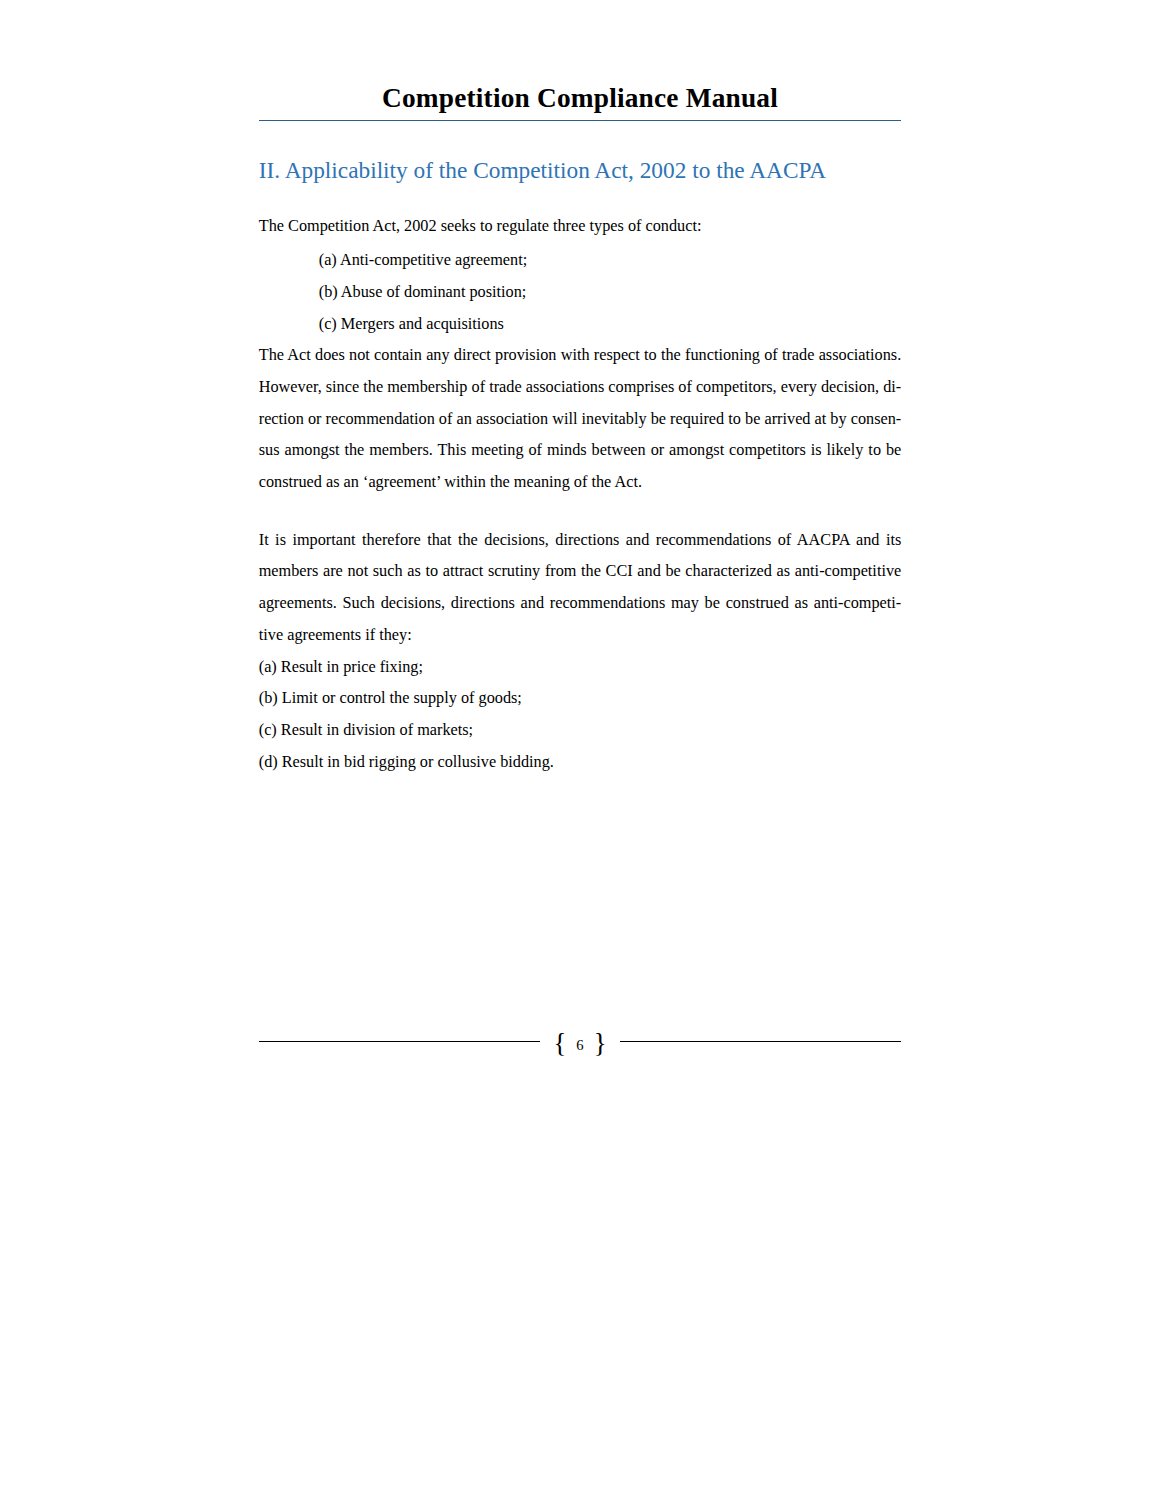Competition Compliance Manual
II. Applicability of the Competition Act, 2002 to the AACPA
The Competition Act, 2002 seeks to regulate three types of conduct:
(a) Anti-competitive agreement;
(b) Abuse of dominant position;
(c) Mergers and acquisitions
The Act does not contain any direct provision with respect to the functioning of trade associations. However, since the membership of trade associations comprises of competitors, every decision, direction or recommendation of an association will inevitably be required to be arrived at by consensus amongst the members. This meeting of minds between or amongst competitors is likely to be construed as an ‘agreement’ within the meaning of the Act.
It is important therefore that the decisions, directions and recommendations of AACPA and its members are not such as to attract scrutiny from the CCI and be characterized as anti-competitive agreements. Such decisions, directions and recommendations may be construed as anti-competitive agreements if they:
(a) Result in price fixing;
(b) Limit or control the supply of goods;
(c) Result in division of markets;
(d) Result in bid rigging or collusive bidding.
6